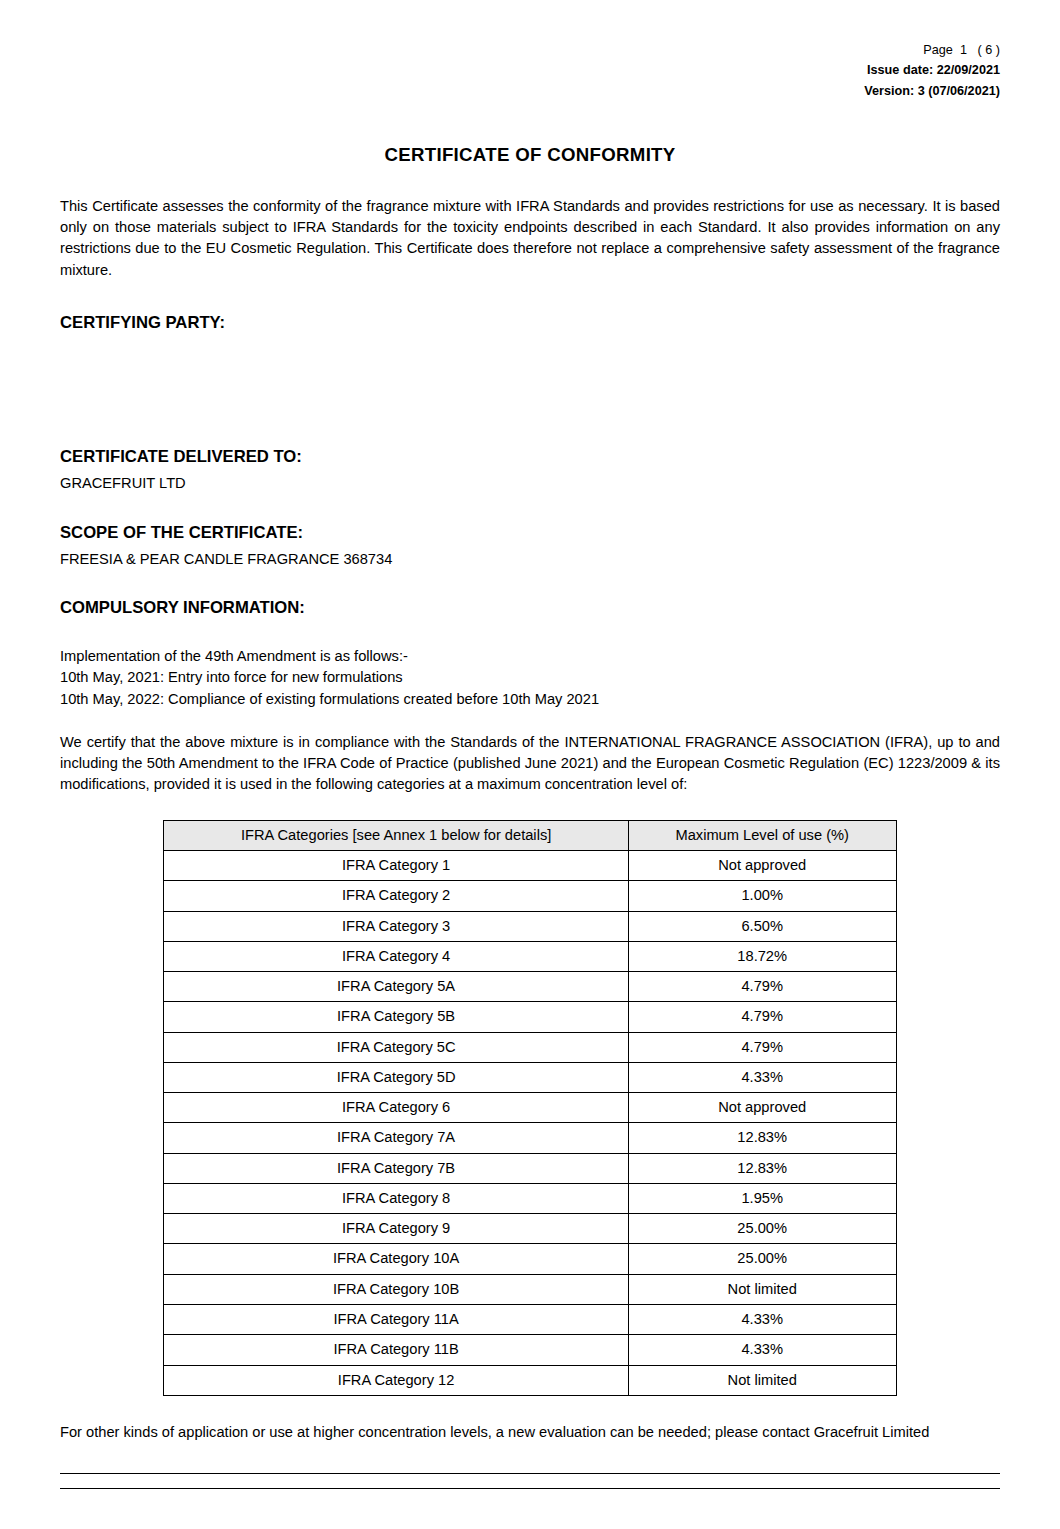Page 1 ( 6 )
Issue date: 22/09/2021
Version: 3 (07/06/2021)
CERTIFICATE OF CONFORMITY
This Certificate assesses the conformity of the fragrance mixture with IFRA Standards and provides restrictions for use as necessary. It is based only on those materials subject to IFRA Standards for the toxicity endpoints described in each Standard. It also provides information on any restrictions due to the EU Cosmetic Regulation. This Certificate does therefore not replace a comprehensive safety assessment of the fragrance mixture.
CERTIFYING PARTY:
CERTIFICATE DELIVERED TO:
GRACEFRUIT LTD
SCOPE OF THE CERTIFICATE:
FREESIA & PEAR CANDLE FRAGRANCE 368734
COMPULSORY INFORMATION:
Implementation of the 49th Amendment is as follows:-
10th May, 2021: Entry into force for new formulations
10th May, 2022: Compliance of existing formulations created before 10th May 2021
We certify that the above mixture is in compliance with the Standards of the INTERNATIONAL FRAGRANCE ASSOCIATION (IFRA), up to and including the 50th Amendment to the IFRA Code of Practice (published June 2021) and the European Cosmetic Regulation (EC) 1223/2009 & its modifications, provided it is used in the following categories at a maximum concentration level of:
| IFRA Categories [see Annex 1 below for details] | Maximum Level of use (%) |
| --- | --- |
| IFRA Category 1 | Not approved |
| IFRA Category 2 | 1.00% |
| IFRA Category 3 | 6.50% |
| IFRA Category 4 | 18.72% |
| IFRA Category 5A | 4.79% |
| IFRA Category 5B | 4.79% |
| IFRA Category 5C | 4.79% |
| IFRA Category 5D | 4.33% |
| IFRA Category 6 | Not approved |
| IFRA Category 7A | 12.83% |
| IFRA Category 7B | 12.83% |
| IFRA Category 8 | 1.95% |
| IFRA Category 9 | 25.00% |
| IFRA Category 10A | 25.00% |
| IFRA Category 10B | Not limited |
| IFRA Category 11A | 4.33% |
| IFRA Category 11B | 4.33% |
| IFRA Category 12 | Not limited |
For other kinds of application or use at higher concentration levels, a new evaluation can be needed; please contact Gracefruit Limited